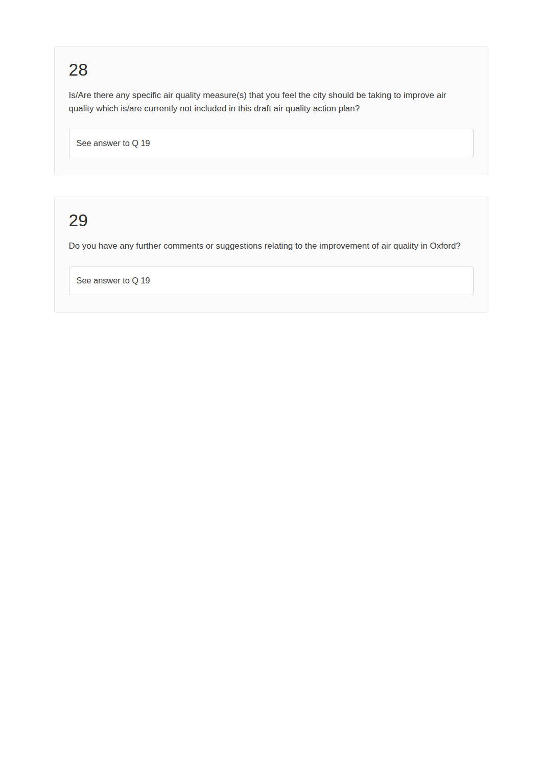28
Is/Are there any specific air quality measure(s) that you feel the city should be taking to improve air quality which is/are currently not included in this draft air quality action plan?
See answer to Q 19
29
Do you have any further comments or suggestions relating to the improvement of air quality in Oxford?
See answer to Q 19